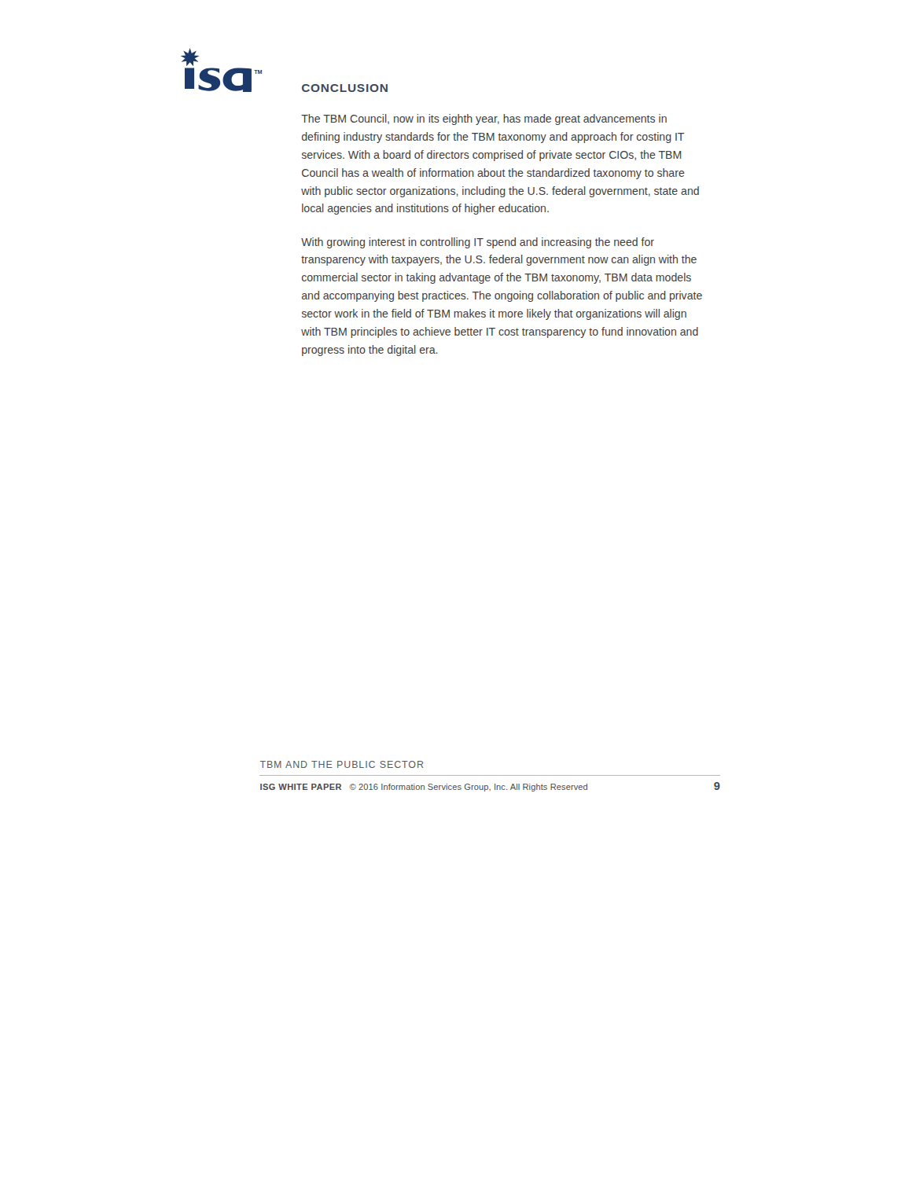TM
Conclusion
The TBM Council, now in its eighth year, has made great advancements in defining industry standards for the TBM taxonomy and approach for costing IT services. With a board of directors comprised of private sector CIOs, the TBM Council has a wealth of information about the standardized taxonomy to share with public sector organizations, including the U.S. federal government, state and local agencies and institutions of higher education.
With growing interest in controlling IT spend and increasing the need for transparency with taxpayers, the U.S. federal government now can align with the commercial sector in taking advantage of the TBM taxonomy, TBM data models and accompanying best practices. The ongoing collaboration of public and private sector work in the field of TBM makes it more likely that organizations will align with TBM principles to achieve better IT cost transparency to fund innovation and progress into the digital era.
TBM and the Public Sector
ISG WHITE PAPER © 2016 Information Services Group, Inc. All Rights Reserved
9